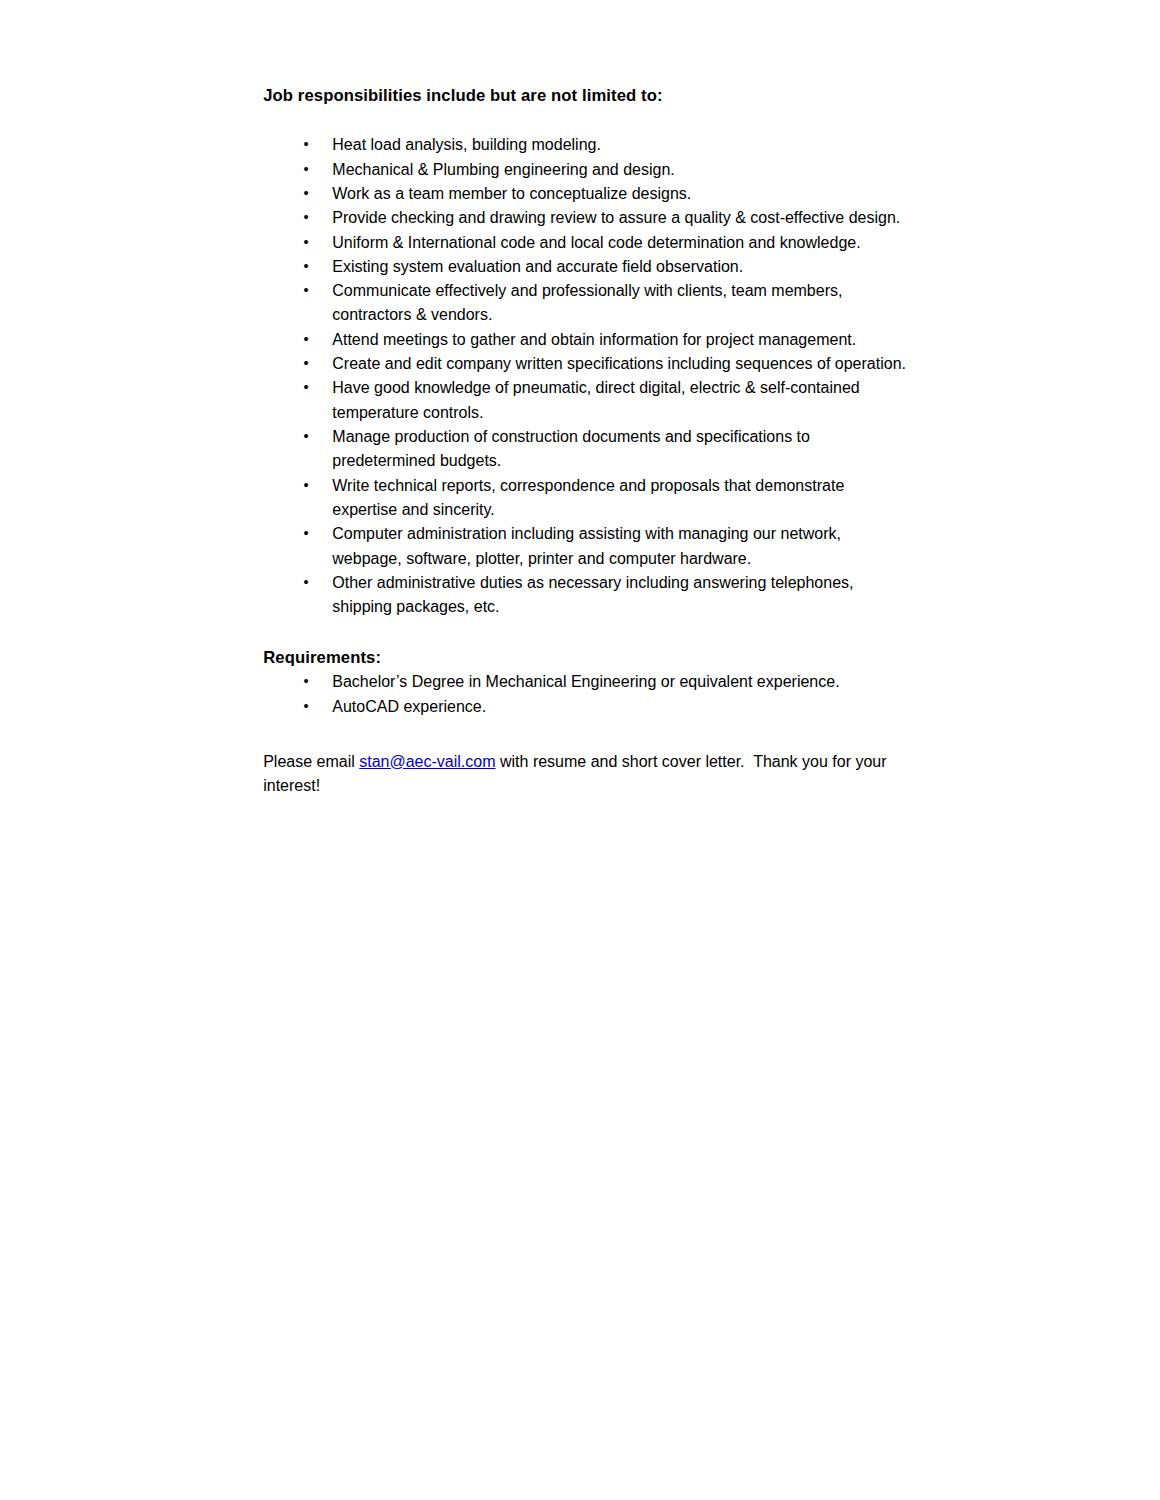Job responsibilities include but are not limited to:
Heat load analysis, building modeling.
Mechanical & Plumbing engineering and design.
Work as a team member to conceptualize designs.
Provide checking and drawing review to assure a quality & cost-effective design.
Uniform & International code and local code determination and knowledge.
Existing system evaluation and accurate field observation.
Communicate effectively and professionally with clients, team members, contractors & vendors.
Attend meetings to gather and obtain information for project management.
Create and edit company written specifications including sequences of operation.
Have good knowledge of pneumatic, direct digital, electric & self-contained temperature controls.
Manage production of construction documents and specifications to predetermined budgets.
Write technical reports, correspondence and proposals that demonstrate expertise and sincerity.
Computer administration including assisting with managing our network, webpage, software, plotter, printer and computer hardware.
Other administrative duties as necessary including answering telephones, shipping packages, etc.
Requirements:
Bachelor’s Degree in Mechanical Engineering or equivalent experience.
AutoCAD experience.
Please email stan@aec-vail.com with resume and short cover letter. Thank you for your interest!